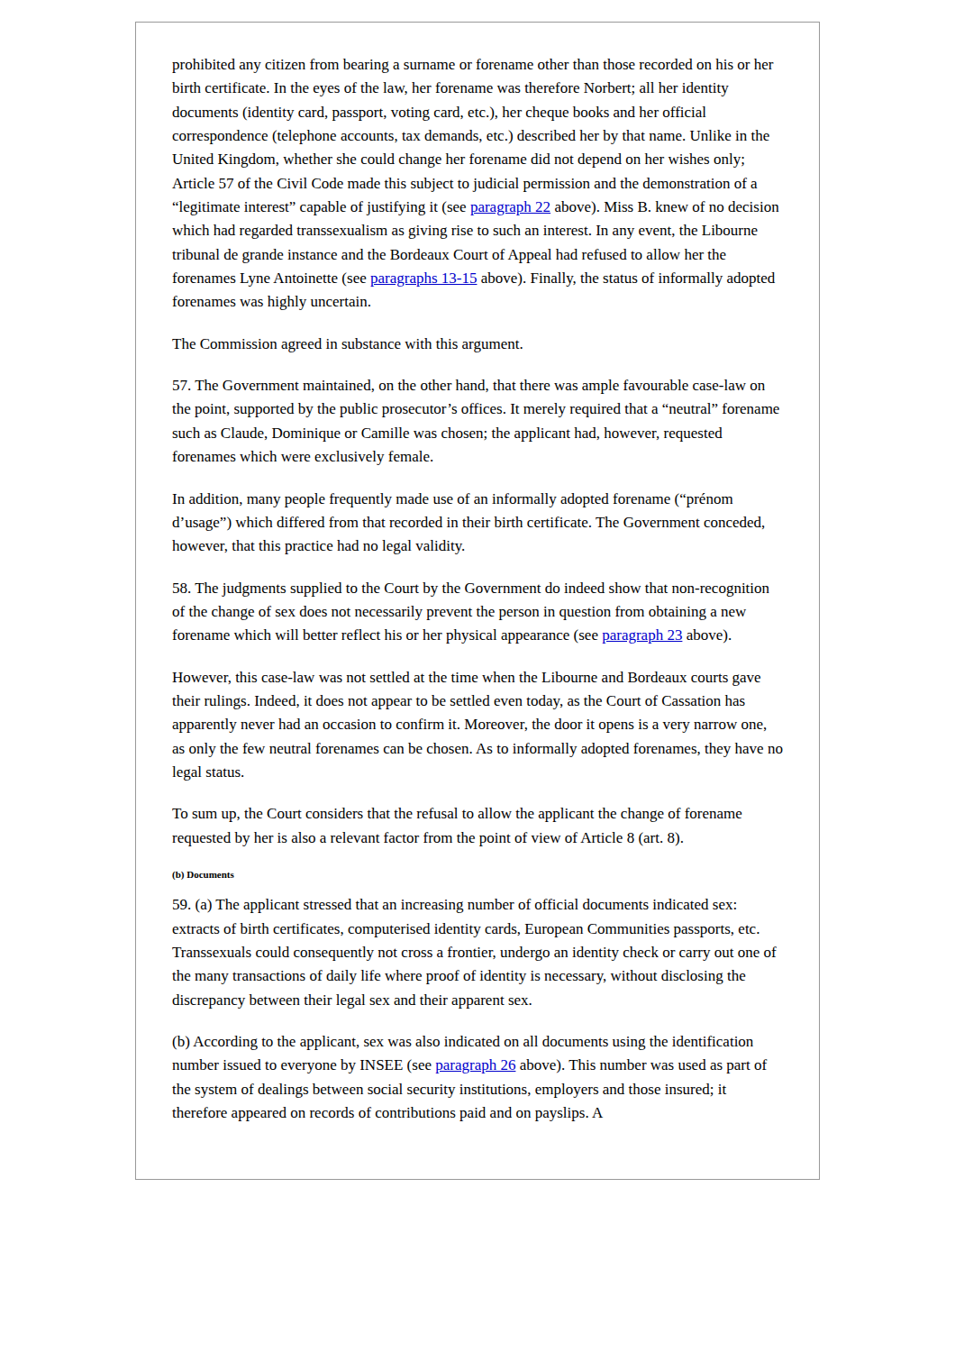prohibited any citizen from bearing a surname or forename other than those recorded on his or her birth certificate. In the eyes of the law, her forename was therefore Norbert; all her identity documents (identity card, passport, voting card, etc.), her cheque books and her official correspondence (telephone accounts, tax demands, etc.) described her by that name. Unlike in the United Kingdom, whether she could change her forename did not depend on her wishes only; Article 57 of the Civil Code made this subject to judicial permission and the demonstration of a “legitimate interest” capable of justifying it (see paragraph 22 above). Miss B. knew of no decision which had regarded transsexualism as giving rise to such an interest. In any event, the Libourne tribunal de grande instance and the Bordeaux Court of Appeal had refused to allow her the forenames Lyne Antoinette (see paragraphs 13-15 above). Finally, the status of informally adopted forenames was highly uncertain.
The Commission agreed in substance with this argument.
57. The Government maintained, on the other hand, that there was ample favourable case-law on the point, supported by the public prosecutor’s offices. It merely required that a “neutral” forename such as Claude, Dominique or Camille was chosen; the applicant had, however, requested forenames which were exclusively female.
In addition, many people frequently made use of an informally adopted forename (“prénom d’usage”) which differed from that recorded in their birth certificate. The Government conceded, however, that this practice had no legal validity.
58. The judgments supplied to the Court by the Government do indeed show that non-recognition of the change of sex does not necessarily prevent the person in question from obtaining a new forename which will better reflect his or her physical appearance (see paragraph 23 above).
However, this case-law was not settled at the time when the Libourne and Bordeaux courts gave their rulings. Indeed, it does not appear to be settled even today, as the Court of Cassation has apparently never had an occasion to confirm it. Moreover, the door it opens is a very narrow one, as only the few neutral forenames can be chosen. As to informally adopted forenames, they have no legal status.
To sum up, the Court considers that the refusal to allow the applicant the change of forename requested by her is also a relevant factor from the point of view of Article 8 (art. 8).
(b) Documents
59. (a) The applicant stressed that an increasing number of official documents indicated sex: extracts of birth certificates, computerised identity cards, European Communities passports, etc. Transsexuals could consequently not cross a frontier, undergo an identity check or carry out one of the many transactions of daily life where proof of identity is necessary, without disclosing the discrepancy between their legal sex and their apparent sex.
(b) According to the applicant, sex was also indicated on all documents using the identification number issued to everyone by INSEE (see paragraph 26 above). This number was used as part of the system of dealings between social security institutions, employers and those insured; it therefore appeared on records of contributions paid and on payslips. A